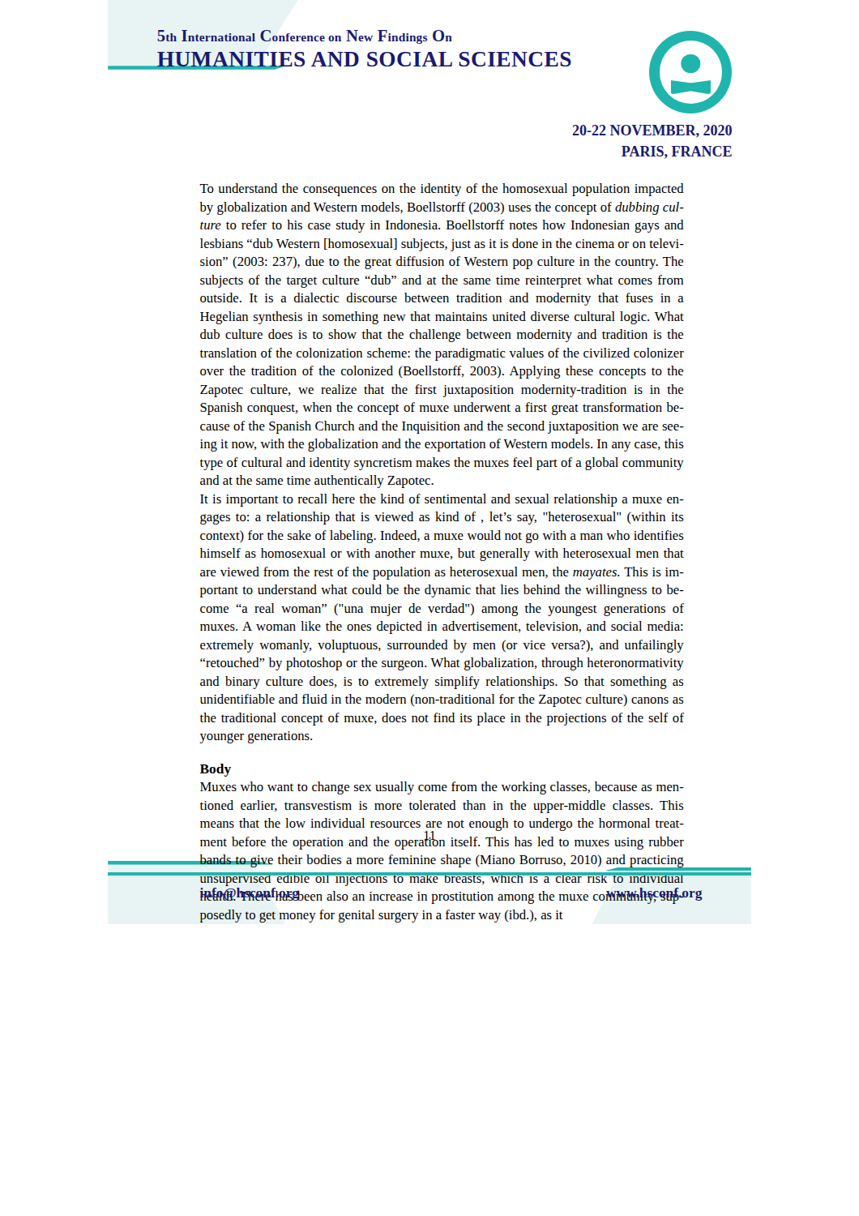5th International Conference on New Findings On
HUMANITIES AND SOCIAL SCIENCES
20-22 NOVEMBER, 2020
PARIS, FRANCE
To understand the consequences on the identity of the homosexual population impacted by globalization and Western models, Boellstorff (2003) uses the concept of dubbing culture to refer to his case study in Indonesia. Boellstorff notes how Indonesian gays and lesbians “dub Western [homosexual] subjects, just as it is done in the cinema or on television” (2003: 237), due to the great diffusion of Western pop culture in the country. The subjects of the target culture “dub” and at the same time reinterpret what comes from outside. It is a dialectic discourse between tradition and modernity that fuses in a Hegelian synthesis in something new that maintains united diverse cultural logic. What dub culture does is to show that the challenge between modernity and tradition is the translation of the colonization scheme: the paradigmatic values of the civilized colonizer over the tradition of the colonized (Boellstorff, 2003). Applying these concepts to the Zapotec culture, we realize that the first juxtaposition modernity-tradition is in the Spanish conquest, when the concept of muxe underwent a first great transformation because of the Spanish Church and the Inquisition and the second juxtaposition we are seeing it now, with the globalization and the exportation of Western models. In any case, this type of cultural and identity syncretism makes the muxes feel part of a global community and at the same time authentically Zapotec.
It is important to recall here the kind of sentimental and sexual relationship a muxe engages to: a relationship that is viewed as kind of , let’s say, "heterosexual" (within its context) for the sake of labeling. Indeed, a muxe would not go with a man who identifies himself as homosexual or with another muxe, but generally with heterosexual men that are viewed from the rest of the population as heterosexual men, the mayates. This is important to understand what could be the dynamic that lies behind the willingness to become “a real woman” ("una mujer de verdad") among the youngest generations of muxes. A woman like the ones depicted in advertisement, television, and social media: extremely womanly, voluptuous, surrounded by men (or vice versa?), and unfailingly “retouched” by photoshop or the surgeon. What globalization, through heteronormativity and binary culture does, is to extremely simplify relationships. So that something as unidentifiable and fluid in the modern (non-traditional for the Zapotec culture) canons as the traditional concept of muxe, does not find its place in the projections of the self of younger generations.
Body
Muxes who want to change sex usually come from the working classes, because as mentioned earlier, transvestism is more tolerated than in the upper-middle classes. This means that the low individual resources are not enough to undergo the hormonal treatment before the operation and the operation itself. This has led to muxes using rubber bands to give their bodies a more feminine shape (Miano Borruso, 2010) and practicing unsupervised edible oil injections to make breasts, which is a clear risk to individual health. There has been also an increase in prostitution among the muxe community, supposedly to get money for genital surgery in a faster way (ibd.), as it
11
info@hsconf.org
www.hsconf.org